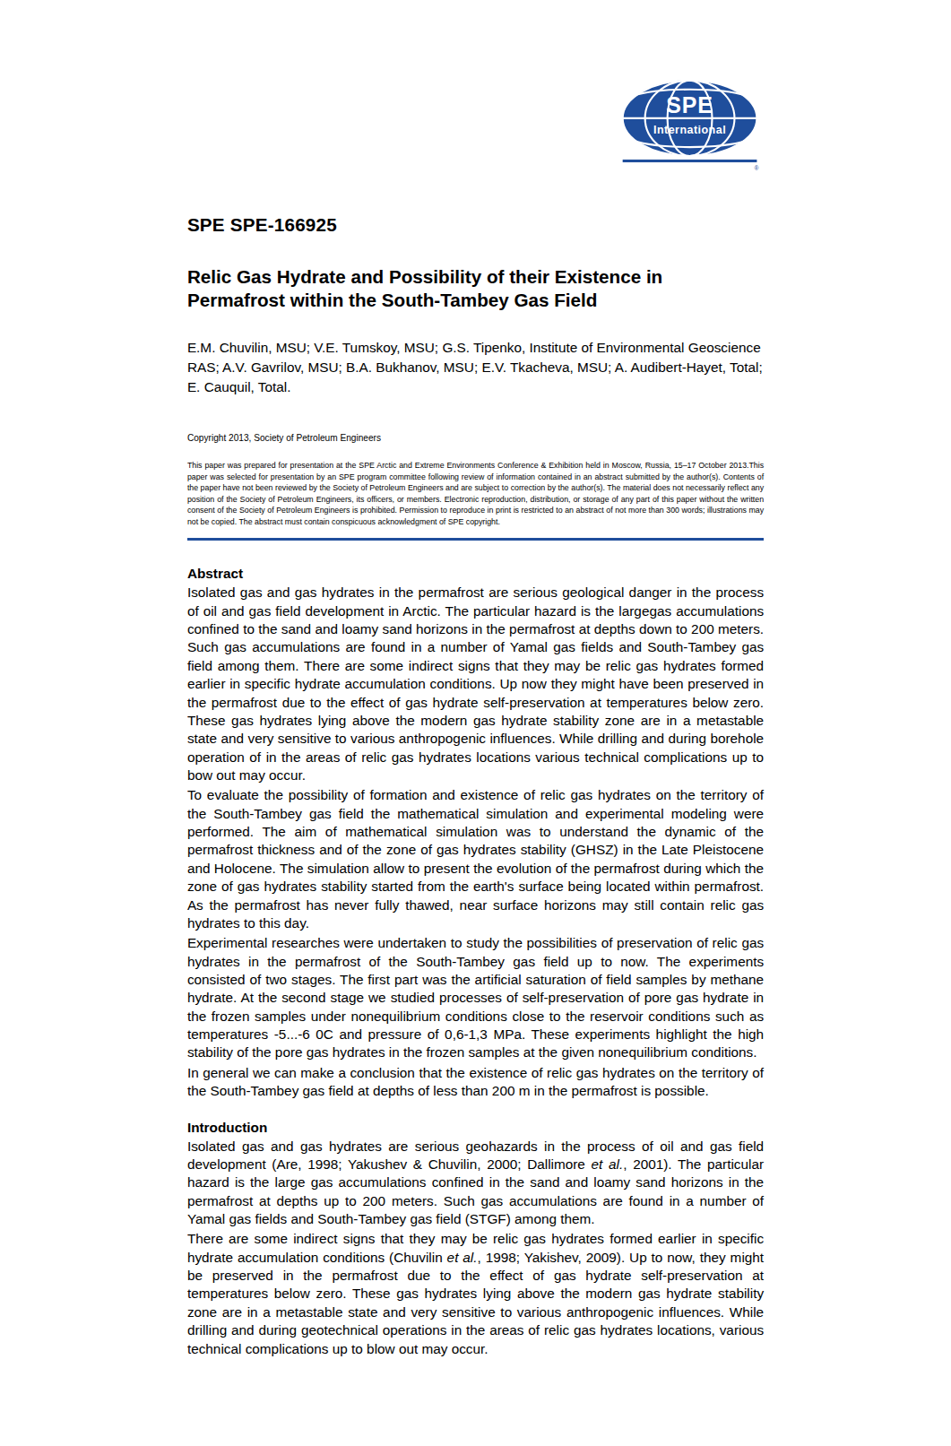SPE International SPE International ®
SPE SPE-166925
Relic Gas Hydrate and Possibility of their Existence in Permafrost within the South-Tambey Gas Field
E.M. Chuvilin, MSU; V.E. Tumskoy, MSU; G.S. Tipenko, Institute of Environmental Geoscience RAS; A.V. Gavrilov, MSU; B.A. Bukhanov, MSU; E.V. Tkacheva, MSU; A. Audibert-Hayet, Total; E. Cauquil, Total.
Copyright 2013, Society of Petroleum Engineers
This paper was prepared for presentation at the SPE Arctic and Extreme Environments Conference & Exhibition held in Moscow, Russia, 15–17 October 2013.This paper was selected for presentation by an SPE program committee following review of information contained in an abstract submitted by the author(s). Contents of the paper have not been reviewed by the Society of Petroleum Engineers and are subject to correction by the author(s). The material does not necessarily reflect any position of the Society of Petroleum Engineers, its officers, or members. Electronic reproduction, distribution, or storage of any part of this paper without the written consent of the Society of Petroleum Engineers is prohibited. Permission to reproduce in print is restricted to an abstract of not more than 300 words; illustrations may not be copied. The abstract must contain conspicuous acknowledgment of SPE copyright.
Abstract
Isolated gas and gas hydrates in the permafrost are serious geological danger in the process of oil and gas field development in Arctic. The particular hazard is the largegas accumulations confined to the sand and loamy sand horizons in the permafrost at depths down to 200 meters. Such gas accumulations are found in a number of Yamal gas fields and South-Tambey gas field among them. There are some indirect signs that they may be relic gas hydrates formed earlier in specific hydrate accumulation conditions. Up now they might have been preserved in the permafrost due to the effect of gas hydrate self-preservation at temperatures below zero. These gas hydrates lying above the modern gas hydrate stability zone are in a metastable state and very sensitive to various anthropogenic influences. While drilling and during borehole operation of in the areas of relic gas hydrates locations various technical complications up to bow out may occur.
To evaluate the possibility of formation and existence of relic gas hydrates on the territory of the South-Tambey gas field the mathematical simulation and experimental modeling were performed. The aim of mathematical simulation was to understand the dynamic of the permafrost thickness and of the zone of gas hydrates stability (GHSZ) in the Late Pleistocene and Holocene. The simulation allow to present the evolution of the permafrost during which the zone of gas hydrates stability started from the earth's surface being located within permafrost. As the permafrost has never fully thawed, near surface horizons may still contain relic gas hydrates to this day.
Experimental researches were undertaken to study the possibilities of preservation of relic gas hydrates in the permafrost of the South-Tambey gas field up to now. The experiments consisted of two stages. The first part was the artificial saturation of field samples by methane hydrate. At the second stage we studied processes of self-preservation of pore gas hydrate in the frozen samples under nonequilibrium conditions close to the reservoir conditions such as temperatures -5...-6 0C and pressure of 0,6-1,3 MPa. These experiments highlight the high stability of the pore gas hydrates in the frozen samples at the given nonequilibrium conditions.
In general we can make a conclusion that the existence of relic gas hydrates on the territory of the South-Tambey gas field at depths of less than 200 m in the permafrost is possible.
Introduction
Isolated gas and gas hydrates are serious geohazards in the process of oil and gas field development (Are, 1998; Yakushev & Chuvilin, 2000; Dallimore et al., 2001). The particular hazard is the large gas accumulations confined in the sand and loamy sand horizons in the permafrost at depths up to 200 meters. Such gas accumulations are found in a number of Yamal gas fields and South-Tambey gas field (STGF) among them.
There are some indirect signs that they may be relic gas hydrates formed earlier in specific hydrate accumulation conditions (Chuvilin et al., 1998; Yakishev, 2009). Up to now, they might be preserved in the permafrost due to the effect of gas hydrate self-preservation at temperatures below zero. These gas hydrates lying above the modern gas hydrate stability zone are in a metastable state and very sensitive to various anthropogenic influences. While drilling and during geotechnical operations in the areas of relic gas hydrates locations, various technical complications up to blow out may occur.